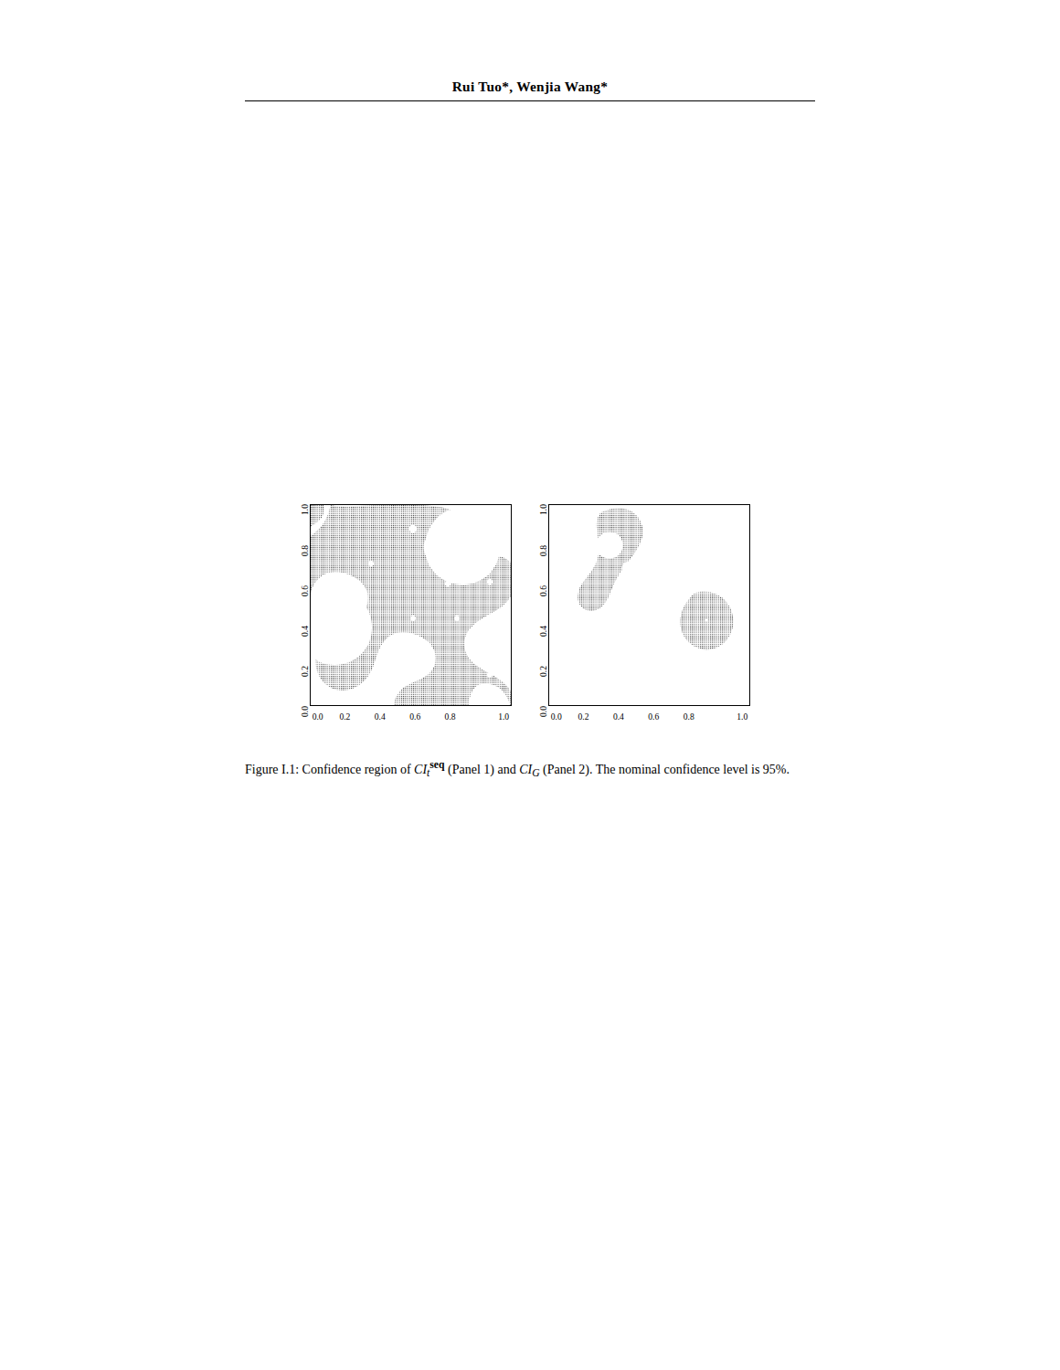Rui Tuo*, Wenjia Wang*
0.0
0.2
0.4
0.6
0.8
1.0
0.00.20.40.60.81.0
0.0
0.2
0.4
0.6
0.8
1.0
0.00.20.40.60.81.0
Figure I.1: Confidence region of CItseq (Panel 1) and CIG (Panel 2). The nominal confidence level is 95%.